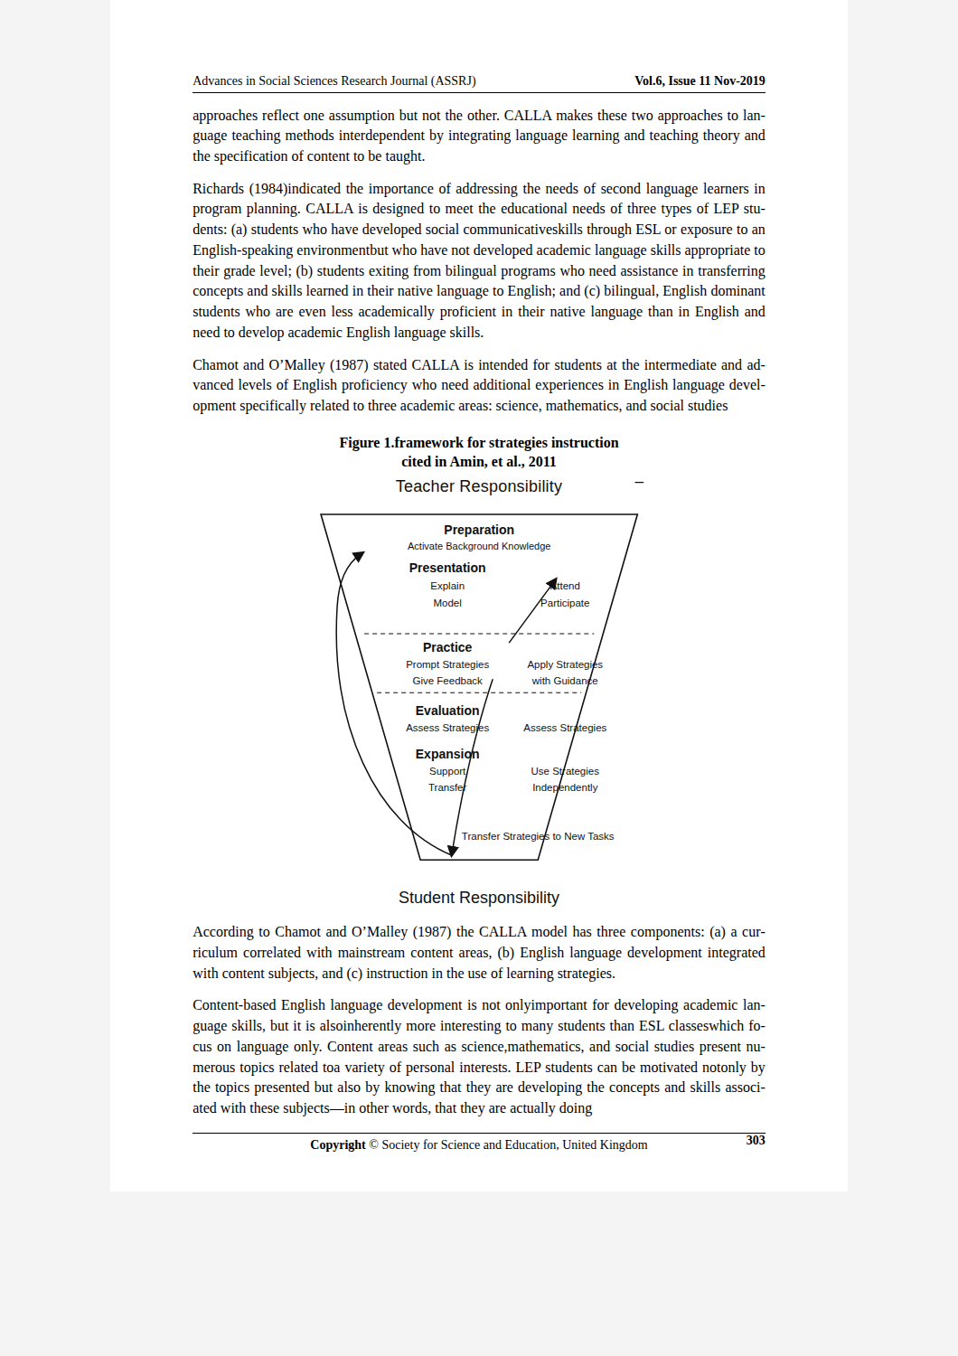Advances in Social Sciences Research Journal (ASSRJ)
Vol.6, Issue 11 Nov-2019
approaches reflect one assumption but not the other. CALLA makes these two approaches to language teaching methods interdependent by integrating language learning and teaching theory and the specification of content to be taught.
Richards (1984)indicated the importance of addressing the needs of second language learners in program planning. CALLA is designed to meet the educational needs of three types of LEP students: (a) students who have developed social communicativeskills through ESL or exposure to an English-speaking environmentbut who have not developed academic language skills appropriate to their grade level; (b) students exiting from bilingual programs who need assistance in transferring concepts and skills learned in their native language to English; and (c) bilingual, English dominant students who are even less academically proficient in their native language than in English and need to develop academic English language skills.
Chamot and O’Malley (1987) stated CALLA is intended for students at the intermediate and advanced levels of English proficiency who need additional experiences in English language development specifically related to three academic areas: science, mathematics, and social studies
Figure 1.framework for strategies instruction
cited in Amin, et al., 2011
Teacher Responsibility–
Preparation Activate Background Knowledge Presentation Explain Model Attend Participate Practice Prompt Strategies Give Feedback Apply Strategies with Guidance Evaluation Assess Strategies Assess Strategies Expansion Support Transfer Use Strategies Independently Transfer Strategies to New Tasks
Student Responsibility
According to Chamot and O’Malley (1987) the CALLA model has three components: (a) a curriculum correlated with mainstream content areas, (b) English language development integrated with content subjects, and (c) instruction in the use of learning strategies.
Content-based English language development is not onlyimportant for developing academic language skills, but it is alsoinherently more interesting to many students than ESL classeswhich focus on language only. Content areas such as science,mathematics, and social studies present numerous topics related toa variety of personal interests. LEP students can be motivated notonly by the topics presented but also by knowing that they are developing the concepts and skills associated with these subjects—in other words, that they are actually doing
Copyright © Society for Science and Education, United Kingdom
303